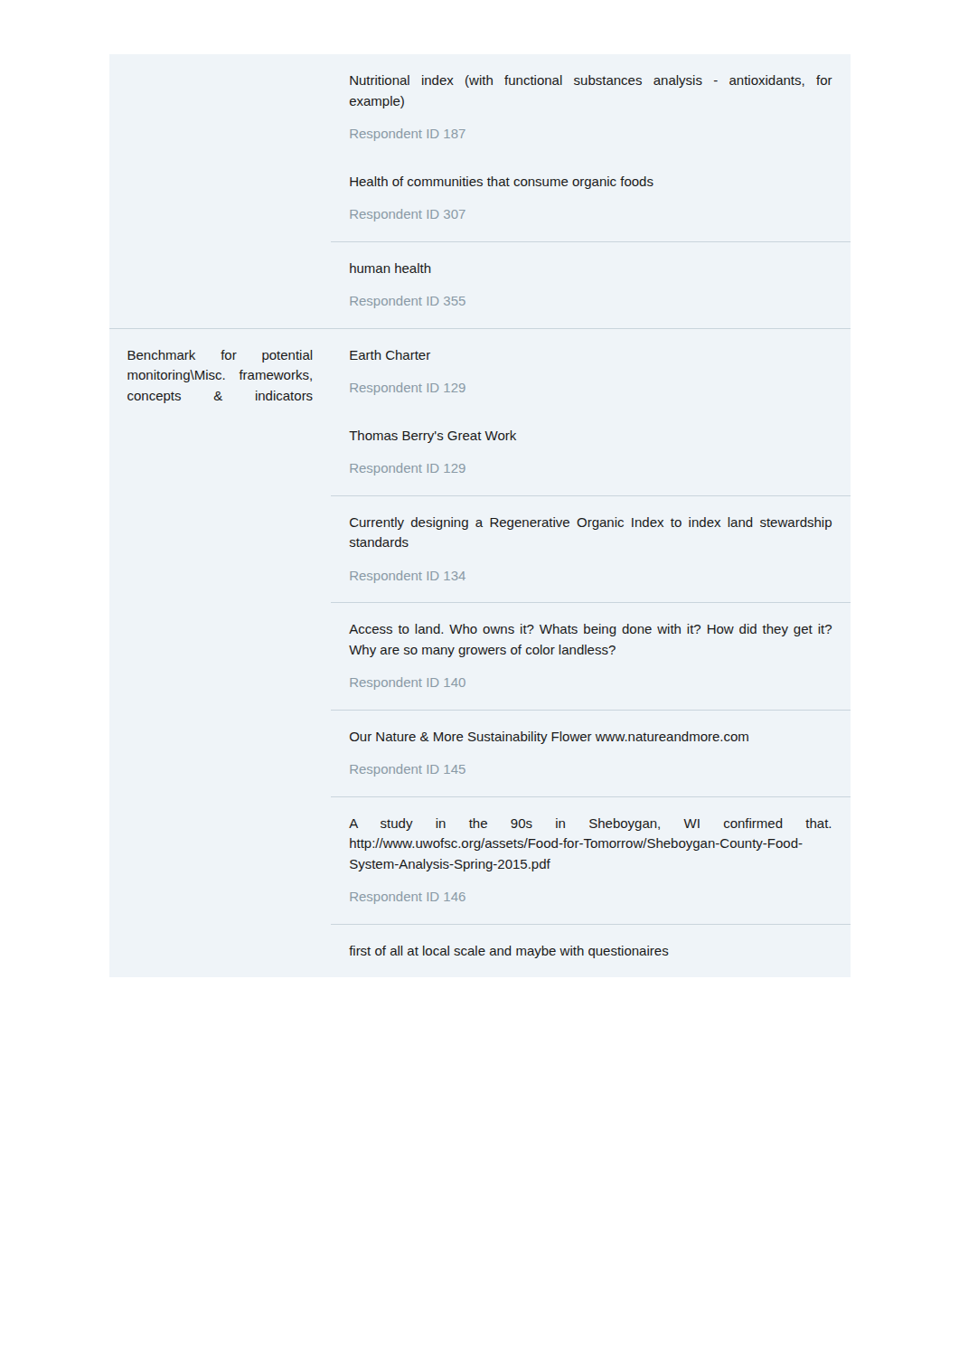| | Nutritional index (with functional substances analysis - antioxidants, for example) Respondent ID 187 Health of communities that consume organic foods Respondent ID 307 |
| | human health Respondent ID 355 |
| Benchmark for potential monitoring\Misc. frameworks, concepts & indicators | Earth Charter Respondent ID 129 Thomas Berry's Great Work Respondent ID 129 |
| | Currently designing a Regenerative Organic Index to index land stewardship standards Respondent ID 134 |
| | Access to land. Who owns it? Whats being done with it? How did they get it? Why are so many growers of color landless? Respondent ID 140 |
| | Our Nature & More Sustainability Flower www.natureandmore.com Respondent ID 145 |
| | A study in the 90s in Sheboygan, WI confirmed that. http://www.uwofsc.org/assets/Food-for-Tomorrow/Sheboygan-County-Food-System-Analysis-Spring-2015.pdf Respondent ID 146 |
| | first of all at local scale and maybe with questionaires |